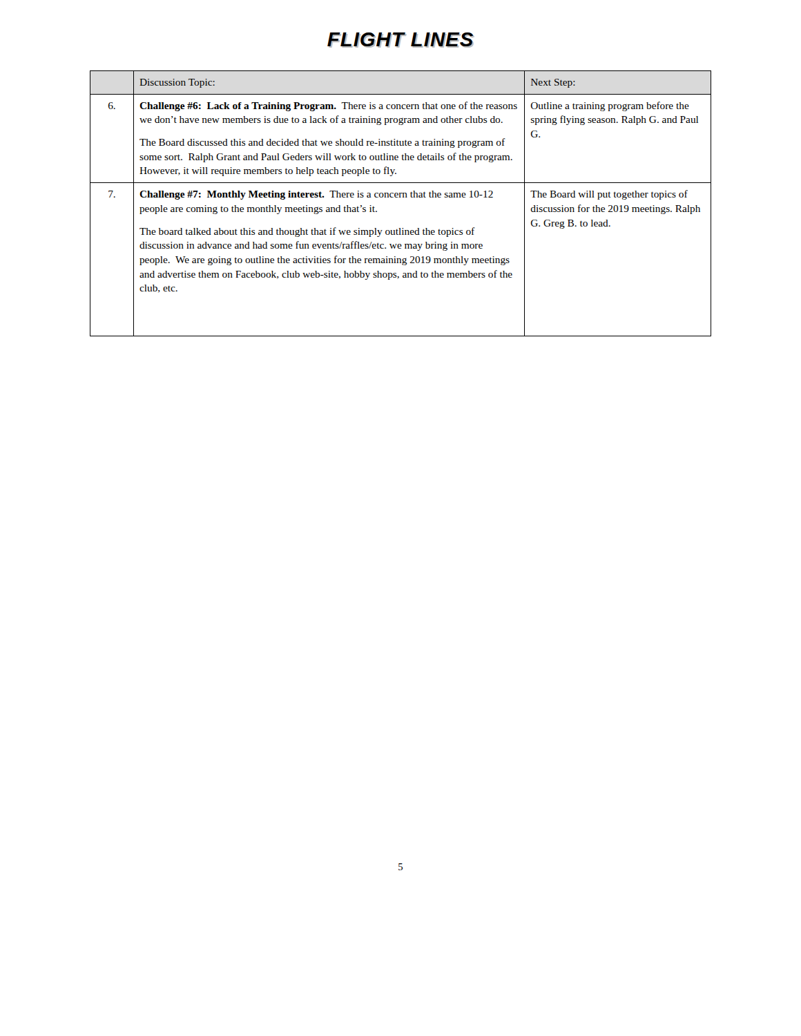FLIGHT LINES
| | Discussion Topic: | Next Step: |
| --- | --- | --- |
| 6. | Challenge #6: Lack of a Training Program. There is a concern that one of the reasons we don’t have new members is due to a lack of a training program and other clubs do. The Board discussed this and decided that we should re-institute a training program of some sort. Ralph Grant and Paul Geders will work to outline the details of the program. However, it will require members to help teach people to fly. | Outline a training program before the spring flying season. Ralph G. and Paul G. |
| 7. | Challenge #7: Monthly Meeting interest. There is a concern that the same 10-12 people are coming to the monthly meetings and that’s it. The board talked about this and thought that if we simply outlined the topics of discussion in advance and had some fun events/raffles/etc. we may bring in more people. We are going to outline the activities for the remaining 2019 monthly meetings and advertise them on Facebook, club web-site, hobby shops, and to the members of the club, etc. | The Board will put together topics of discussion for the 2019 meetings. Ralph G. Greg B. to lead. |
5